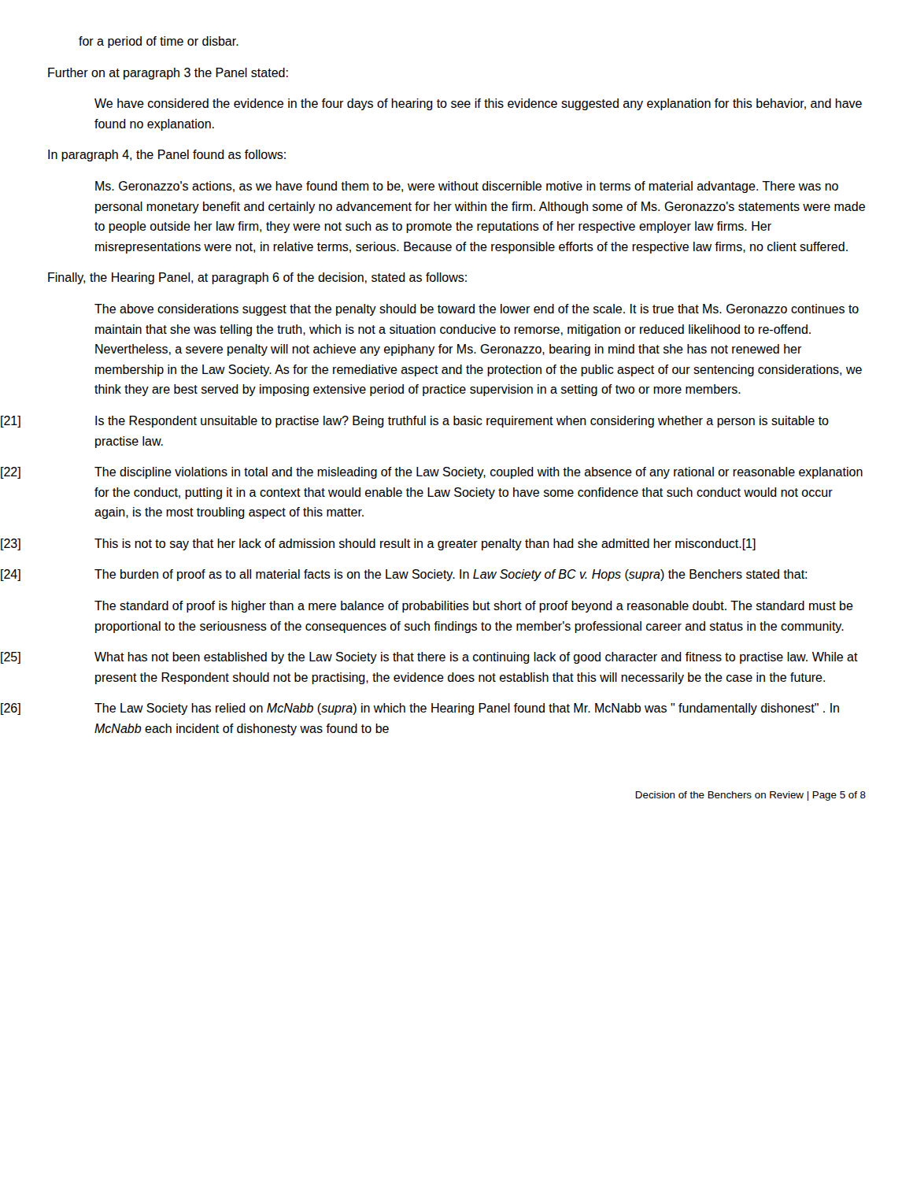for a period of time or disbar.
Further on at paragraph 3 the Panel stated:
We have considered the evidence in the four days of hearing to see if this evidence suggested any explanation for this behavior, and have found no explanation.
In paragraph 4, the Panel found as follows:
Ms. Geronazzo's actions, as we have found them to be, were without discernible motive in terms of material advantage. There was no personal monetary benefit and certainly no advancement for her within the firm. Although some of Ms. Geronazzo's statements were made to people outside her law firm, they were not such as to promote the reputations of her respective employer law firms. Her misrepresentations were not, in relative terms, serious. Because of the responsible efforts of the respective law firms, no client suffered.
Finally, the Hearing Panel, at paragraph 6 of the decision, stated as follows:
The above considerations suggest that the penalty should be toward the lower end of the scale. It is true that Ms. Geronazzo continues to maintain that she was telling the truth, which is not a situation conducive to remorse, mitigation or reduced likelihood to re-offend. Nevertheless, a severe penalty will not achieve any epiphany for Ms. Geronazzo, bearing in mind that she has not renewed her membership in the Law Society. As for the remediative aspect and the protection of the public aspect of our sentencing considerations, we think they are best served by imposing extensive period of practice supervision in a setting of two or more members.
[21] Is the Respondent unsuitable to practise law? Being truthful is a basic requirement when considering whether a person is suitable to practise law.
[22] The discipline violations in total and the misleading of the Law Society, coupled with the absence of any rational or reasonable explanation for the conduct, putting it in a context that would enable the Law Society to have some confidence that such conduct would not occur again, is the most troubling aspect of this matter.
[23] This is not to say that her lack of admission should result in a greater penalty than had she admitted her misconduct.[1]
[24] The burden of proof as to all material facts is on the Law Society. In Law Society of BC v. Hops (supra) the Benchers stated that:
The standard of proof is higher than a mere balance of probabilities but short of proof beyond a reasonable doubt. The standard must be proportional to the seriousness of the consequences of such findings to the member's professional career and status in the community.
[25] What has not been established by the Law Society is that there is a continuing lack of good character and fitness to practise law. While at present the Respondent should not be practising, the evidence does not establish that this will necessarily be the case in the future.
[26] The Law Society has relied on McNabb (supra) in which the Hearing Panel found that Mr. McNabb was " fundamentally dishonest" . In McNabb each incident of dishonesty was found to be
Decision of the Benchers on Review | Page 5 of 8